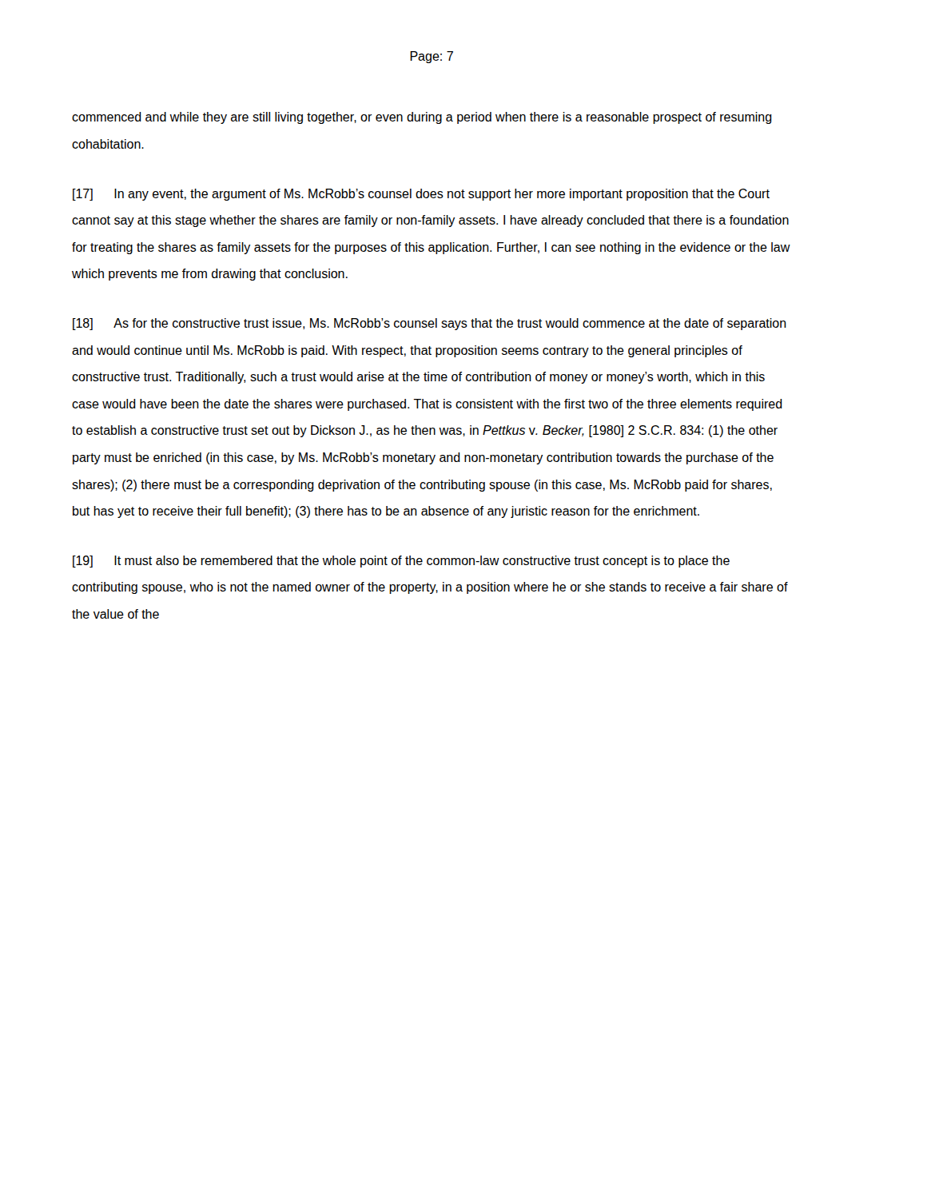Page: 7
commenced and while they are still living together, or even during a period when there is a reasonable prospect of resuming cohabitation.
[17] In any event, the argument of Ms. McRobb’s counsel does not support her more important proposition that the Court cannot say at this stage whether the shares are family or non-family assets. I have already concluded that there is a foundation for treating the shares as family assets for the purposes of this application. Further, I can see nothing in the evidence or the law which prevents me from drawing that conclusion.
[18] As for the constructive trust issue, Ms. McRobb’s counsel says that the trust would commence at the date of separation and would continue until Ms. McRobb is paid. With respect, that proposition seems contrary to the general principles of constructive trust. Traditionally, such a trust would arise at the time of contribution of money or money’s worth, which in this case would have been the date the shares were purchased. That is consistent with the first two of the three elements required to establish a constructive trust set out by Dickson J., as he then was, in Pettkus v. Becker, [1980] 2 S.C.R. 834: (1) the other party must be enriched (in this case, by Ms. McRobb’s monetary and non-monetary contribution towards the purchase of the shares); (2) there must be a corresponding deprivation of the contributing spouse (in this case, Ms. McRobb paid for shares, but has yet to receive their full benefit); (3) there has to be an absence of any juristic reason for the enrichment.
[19] It must also be remembered that the whole point of the common-law constructive trust concept is to place the contributing spouse, who is not the named owner of the property, in a position where he or she stands to receive a fair share of the value of the